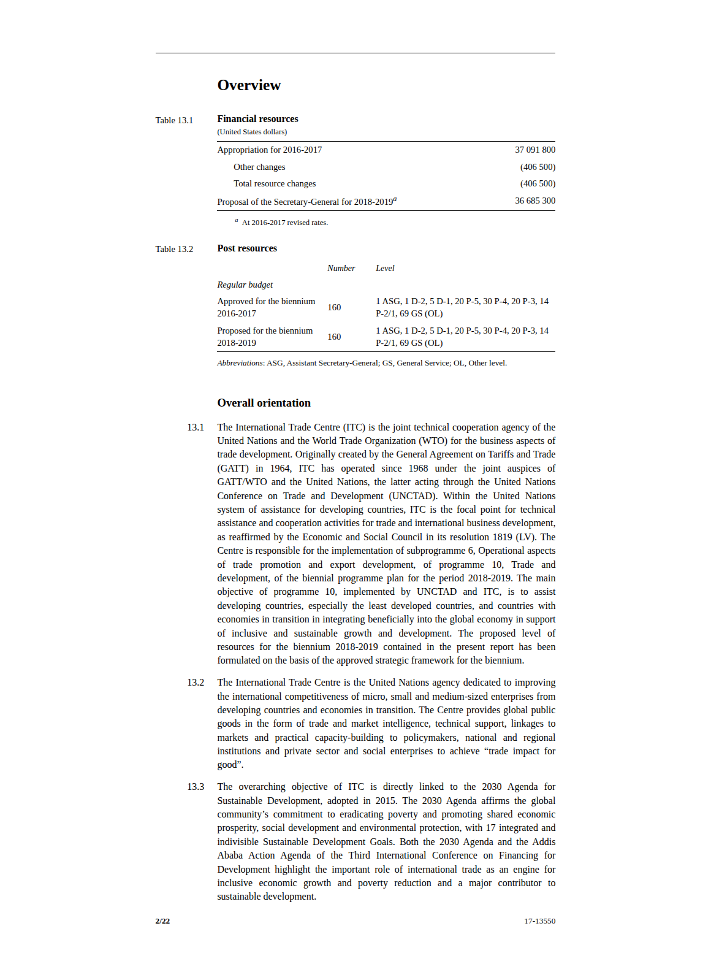Overview
Table 13.1
Financial resources
(United States dollars)
| Appropriation for 2016-2017 | 37 091 800 |
| Other changes | (406 500) |
| Total resource changes | (406 500) |
| Proposal of the Secretary-General for 2018-2019 a | 36 685 300 |
a At 2016-2017 revised rates.
Table 13.2
Post resources
| | Number | Level |
| --- | --- | --- |
| Regular budget | | |
| Approved for the biennium 2016-2017 | 160 | 1 ASG, 1 D-2, 5 D-1, 20 P-5, 30 P-4, 20 P-3, 14 P-2/1, 69 GS (OL) |
| Proposed for the biennium 2018-2019 | 160 | 1 ASG, 1 D-2, 5 D-1, 20 P-5, 30 P-4, 20 P-3, 14 P-2/1, 69 GS (OL) |
Abbreviations: ASG, Assistant Secretary-General; GS, General Service; OL, Other level.
Overall orientation
13.1
The International Trade Centre (ITC) is the joint technical cooperation agency of the United Nations and the World Trade Organization (WTO) for the business aspects of trade development. Originally created by the General Agreement on Tariffs and Trade (GATT) in 1964, ITC has operated since 1968 under the joint auspices of GATT/WTO and the United Nations, the latter acting through the United Nations Conference on Trade and Development (UNCTAD). Within the United Nations system of assistance for developing countries, ITC is the focal point for technical assistance and cooperation activities for trade and international business development, as reaffirmed by the Economic and Social Council in its resolution 1819 (LV). The Centre is responsible for the implementation of subprogramme 6, Operational aspects of trade promotion and export development, of programme 10, Trade and development, of the biennial programme plan for the period 2018-2019. The main objective of programme 10, implemented by UNCTAD and ITC, is to assist developing countries, especially the least developed countries, and countries with economies in transition in integrating beneficially into the global economy in support of inclusive and sustainable growth and development. The proposed level of resources for the biennium 2018-2019 contained in the present report has been formulated on the basis of the approved strategic framework for the biennium.
13.2
The International Trade Centre is the United Nations agency dedicated to improving the international competitiveness of micro, small and medium-sized enterprises from developing countries and economies in transition. The Centre provides global public goods in the form of trade and market intelligence, technical support, linkages to markets and practical capacity-building to policymakers, national and regional institutions and private sector and social enterprises to achieve “trade impact for good”.
13.3
The overarching objective of ITC is directly linked to the 2030 Agenda for Sustainable Development, adopted in 2015. The 2030 Agenda affirms the global community’s commitment to eradicating poverty and promoting shared economic prosperity, social development and environmental protection, with 17 integrated and indivisible Sustainable Development Goals. Both the 2030 Agenda and the Addis Ababa Action Agenda of the Third International Conference on Financing for Development highlight the important role of international trade as an engine for inclusive economic growth and poverty reduction and a major contributor to sustainable development.
2/22 17-13550